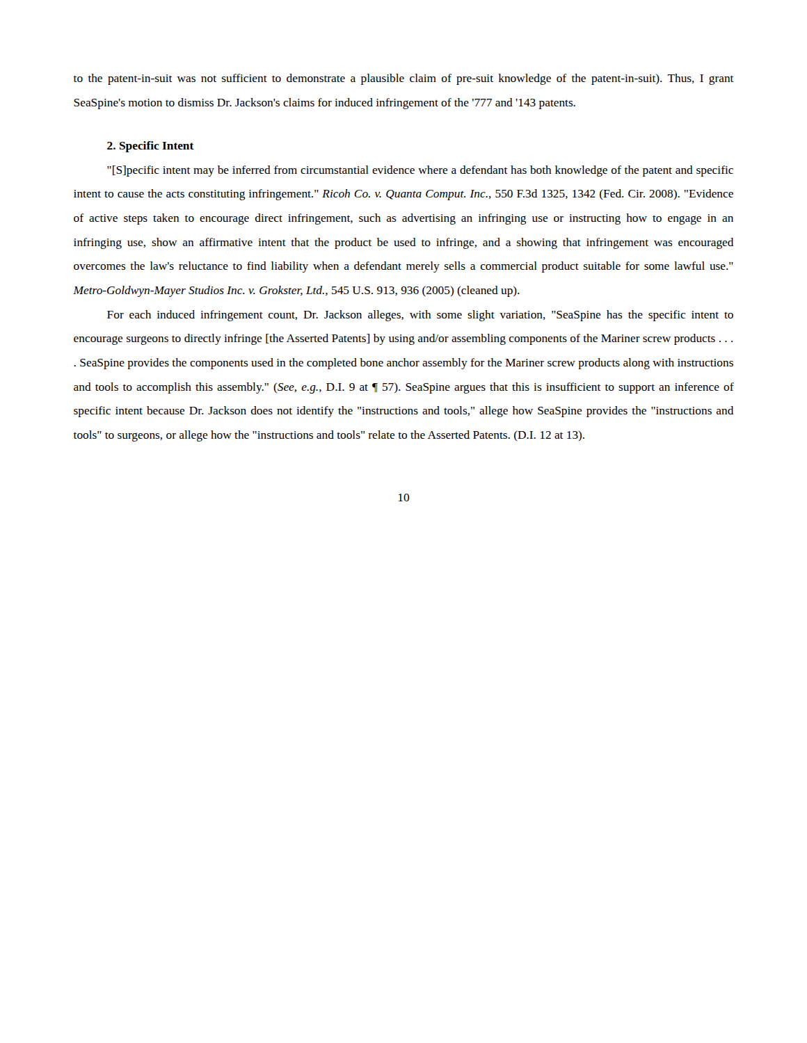to the patent-in-suit was not sufficient to demonstrate a plausible claim of pre-suit knowledge of the patent-in-suit). Thus, I grant SeaSpine's motion to dismiss Dr. Jackson's claims for induced infringement of the '777 and '143 patents.
2. Specific Intent
"[S]pecific intent may be inferred from circumstantial evidence where a defendant has both knowledge of the patent and specific intent to cause the acts constituting infringement." Ricoh Co. v. Quanta Comput. Inc., 550 F.3d 1325, 1342 (Fed. Cir. 2008). "Evidence of active steps taken to encourage direct infringement, such as advertising an infringing use or instructing how to engage in an infringing use, show an affirmative intent that the product be used to infringe, and a showing that infringement was encouraged overcomes the law's reluctance to find liability when a defendant merely sells a commercial product suitable for some lawful use." Metro-Goldwyn-Mayer Studios Inc. v. Grokster, Ltd., 545 U.S. 913, 936 (2005) (cleaned up).
For each induced infringement count, Dr. Jackson alleges, with some slight variation, "SeaSpine has the specific intent to encourage surgeons to directly infringe [the Asserted Patents] by using and/or assembling components of the Mariner screw products . . . . SeaSpine provides the components used in the completed bone anchor assembly for the Mariner screw products along with instructions and tools to accomplish this assembly." (See, e.g., D.I. 9 at ¶ 57). SeaSpine argues that this is insufficient to support an inference of specific intent because Dr. Jackson does not identify the "instructions and tools," allege how SeaSpine provides the "instructions and tools" to surgeons, or allege how the "instructions and tools" relate to the Asserted Patents. (D.I. 12 at 13).
10